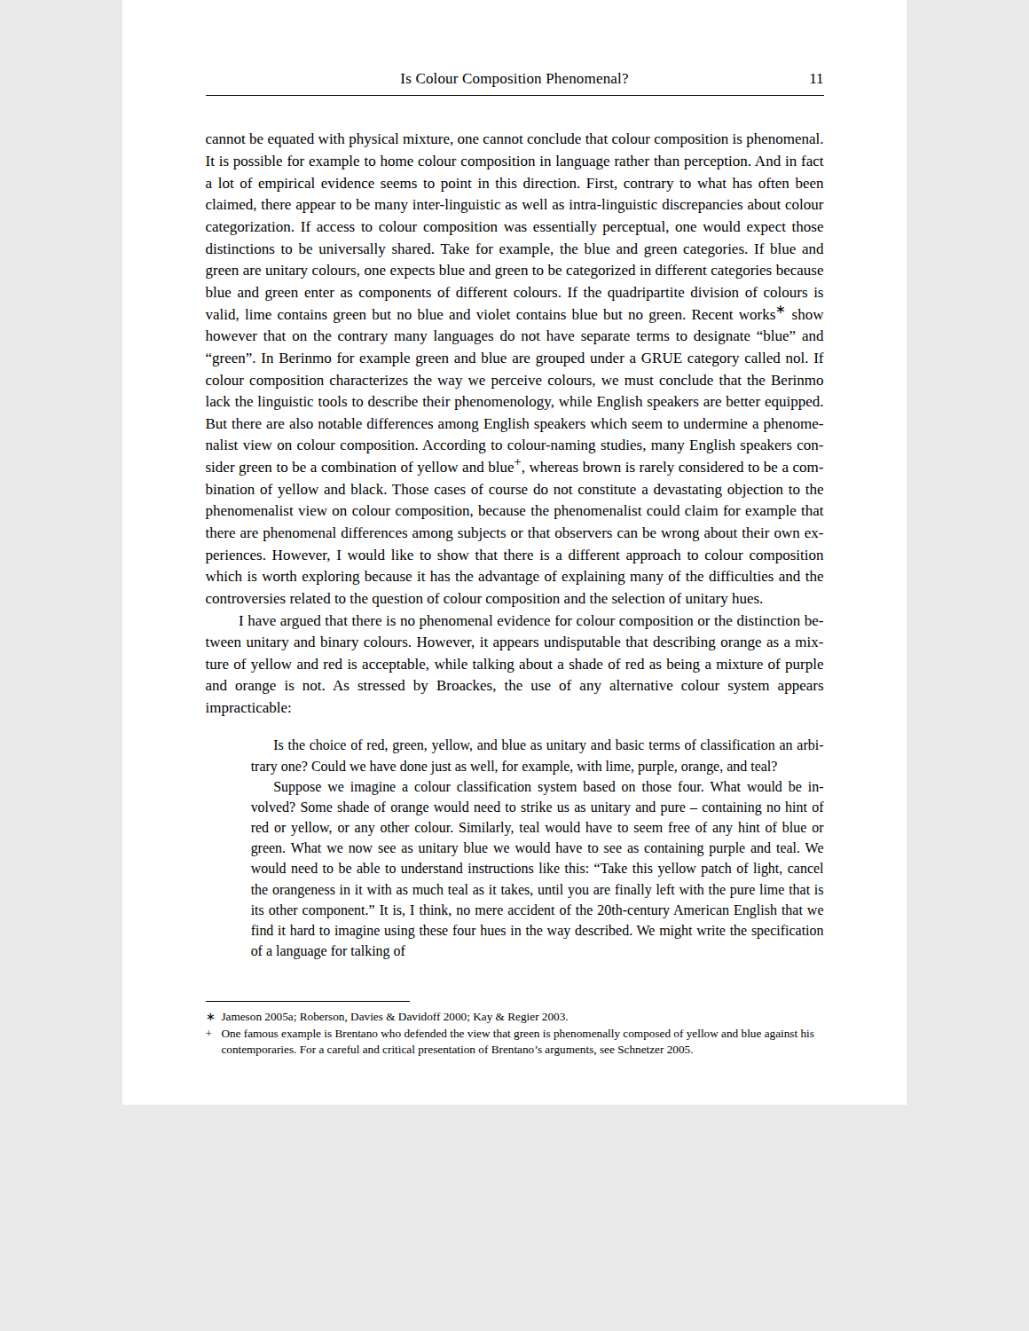Is Colour Composition Phenomenal? 11
cannot be equated with physical mixture, one cannot conclude that colour composition is phenomenal. It is possible for example to home colour composition in language rather than perception. And in fact a lot of empirical evidence seems to point in this direction. First, contrary to what has often been claimed, there appear to be many inter-linguistic as well as intra-linguistic discrepancies about colour categorization. If access to colour composition was essentially perceptual, one would expect those distinctions to be universally shared. Take for example, the blue and green categories. If blue and green are unitary colours, one expects blue and green to be categorized in different categories because blue and green enter as components of different colours. If the quadripartite division of colours is valid, lime contains green but no blue and violet contains blue but no green. Recent works∗ show however that on the contrary many languages do not have separate terms to designate “blue” and “green”. In Berinmo for example green and blue are grouped under a GRUE category called nol. If colour composition characterizes the way we perceive colours, we must conclude that the Berinmo lack the linguistic tools to describe their phenomenology, while English speakers are better equipped. But there are also notable differences among English speakers which seem to undermine a phenomenalist view on colour composition. According to colour-naming studies, many English speakers consider green to be a combination of yellow and blue+, whereas brown is rarely considered to be a combination of yellow and black. Those cases of course do not constitute a devastating objection to the phenomenalist view on colour composition, because the phenomenalist could claim for example that there are phenomenal differences among subjects or that observers can be wrong about their own experiences. However, I would like to show that there is a different approach to colour composition which is worth exploring because it has the advantage of explaining many of the difficulties and the controversies related to the question of colour composition and the selection of unitary hues.
I have argued that there is no phenomenal evidence for colour composition or the distinction between unitary and binary colours. However, it appears undisputable that describing orange as a mixture of yellow and red is acceptable, while talking about a shade of red as being a mixture of purple and orange is not. As stressed by Broackes, the use of any alternative colour system appears impracticable:
Is the choice of red, green, yellow, and blue as unitary and basic terms of classification an arbitrary one? Could we have done just as well, for example, with lime, purple, orange, and teal?
Suppose we imagine a colour classification system based on those four. What would be involved? Some shade of orange would need to strike us as unitary and pure – containing no hint of red or yellow, or any other colour. Similarly, teal would have to seem free of any hint of blue or green. What we now see as unitary blue we would have to see as containing purple and teal. We would need to be able to understand instructions like this: “Take this yellow patch of light, cancel the orangeness in it with as much teal as it takes, until you are finally left with the pure lime that is its other component.” It is, I think, no mere accident of the 20th-century American English that we find it hard to imagine using these four hues in the way described. We might write the specification of a language for talking of
∗ Jameson 2005a; Roberson, Davies & Davidoff 2000; Kay & Regier 2003.
+ One famous example is Brentano who defended the view that green is phenomenally composed of yellow and blue against his contemporaries. For a careful and critical presentation of Brentano’s arguments, see Schnetzer 2005.